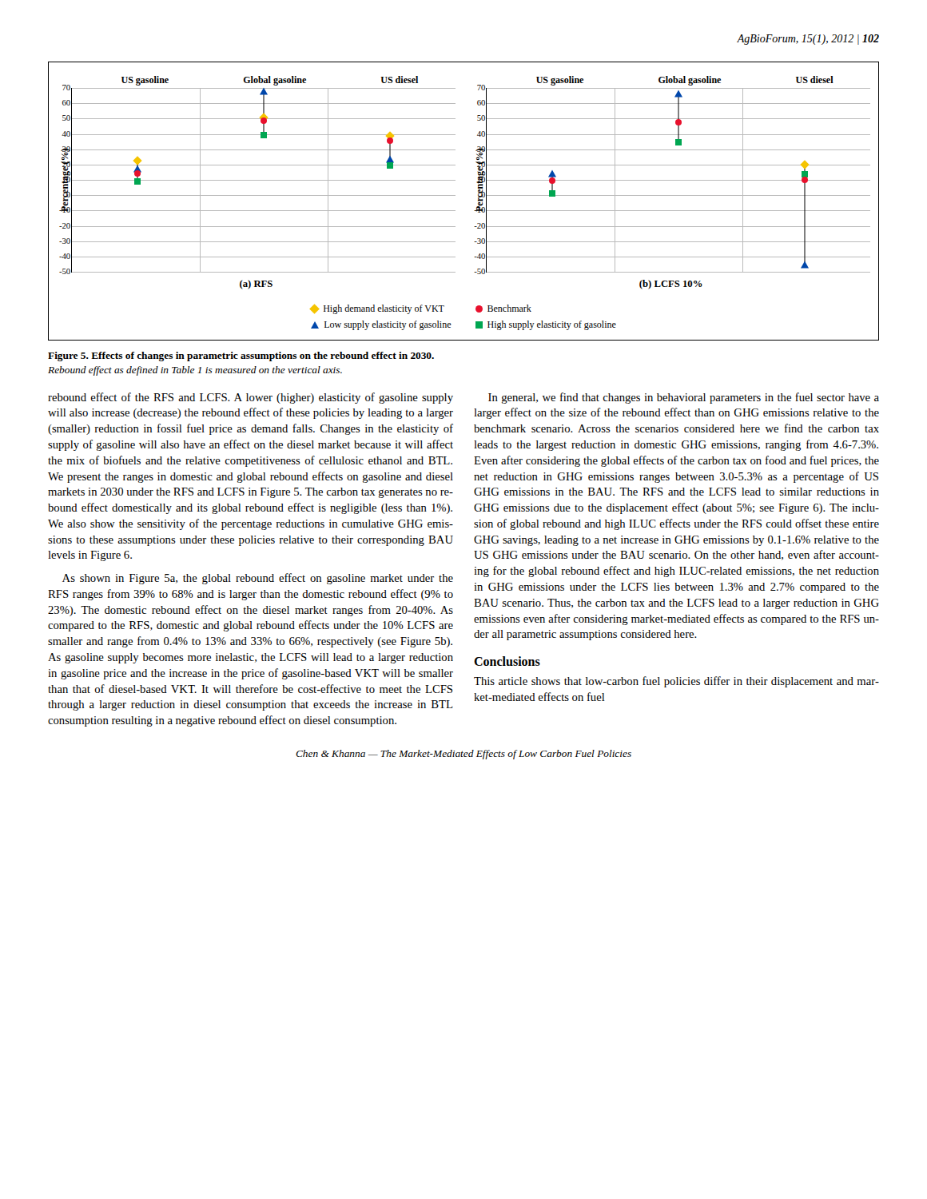AgBioForum, 15(1), 2012 | 102
US gasoline Global gasoline US diesel
Percentage (%)
70
60
50
40
30
20
10
0
-10
-20
-30
-40
-50
(a) RFS
US gasoline Global gasoline US diesel
Percentage (%)
70
60
50
40
30
20
10
0
-10
-20
-30
-40
-50
(b) LCFS 10%
High demand elasticity of VKT
Low supply elasticity of gasoline
Benchmark
High supply elasticity of gasoline
Figure 5. Effects of changes in parametric assumptions on the rebound effect in 2030.
Rebound effect as defined in Table 1 is measured on the vertical axis.
rebound effect of the RFS and LCFS. A lower (higher) elasticity of gasoline supply will also increase (decrease) the rebound effect of these policies by leading to a larger (smaller) reduction in fossil fuel price as demand falls. Changes in the elasticity of supply of gasoline will also have an effect on the diesel market because it will affect the mix of biofuels and the relative competitiveness of cellulosic ethanol and BTL. We present the ranges in domestic and global rebound effects on gasoline and diesel markets in 2030 under the RFS and LCFS in Figure 5. The carbon tax generates no rebound effect domestically and its global rebound effect is negligible (less than 1%). We also show the sensitivity of the percentage reductions in cumulative GHG emissions to these assumptions under these policies relative to their corresponding BAU levels in Figure 6.
As shown in Figure 5a, the global rebound effect on gasoline market under the RFS ranges from 39% to 68% and is larger than the domestic rebound effect (9% to 23%). The domestic rebound effect on the diesel market ranges from 20-40%. As compared to the RFS, domestic and global rebound effects under the 10% LCFS are smaller and range from 0.4% to 13% and 33% to 66%, respectively (see Figure 5b). As gasoline supply becomes more inelastic, the LCFS will lead to a larger reduction in gasoline price and the increase in the price of gasoline-based VKT will be smaller than that of diesel-based VKT. It will therefore be cost-effective to meet the LCFS through a larger reduction in diesel consumption that exceeds the increase in BTL consumption resulting in a negative rebound effect on diesel consumption.
In general, we find that changes in behavioral parameters in the fuel sector have a larger effect on the size of the rebound effect than on GHG emissions relative to the benchmark scenario. Across the scenarios considered here we find the carbon tax leads to the largest reduction in domestic GHG emissions, ranging from 4.6-7.3%. Even after considering the global effects of the carbon tax on food and fuel prices, the net reduction in GHG emissions ranges between 3.0-5.3% as a percentage of US GHG emissions in the BAU. The RFS and the LCFS lead to similar reductions in GHG emissions due to the displacement effect (about 5%; see Figure 6). The inclusion of global rebound and high ILUC effects under the RFS could offset these entire GHG savings, leading to a net increase in GHG emissions by 0.1-1.6% relative to the US GHG emissions under the BAU scenario. On the other hand, even after accounting for the global rebound effect and high ILUC-related emissions, the net reduction in GHG emissions under the LCFS lies between 1.3% and 2.7% compared to the BAU scenario. Thus, the carbon tax and the LCFS lead to a larger reduction in GHG emissions even after considering market-mediated effects as compared to the RFS under all parametric assumptions considered here.
Conclusions
This article shows that low-carbon fuel policies differ in their displacement and market-mediated effects on fuel
Chen & Khanna — The Market-Mediated Effects of Low Carbon Fuel Policies